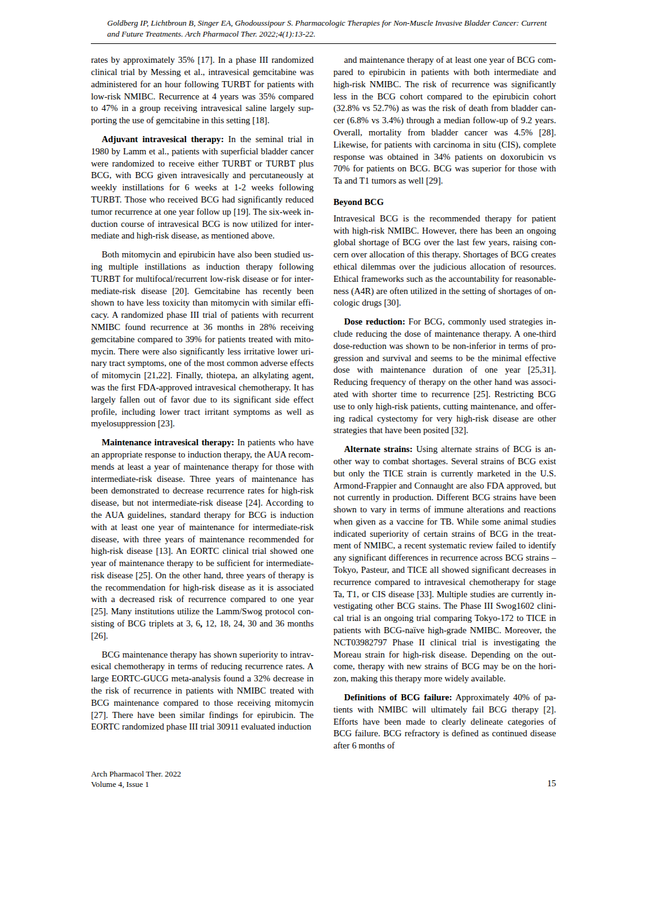Goldberg IP, Lichtbroun B, Singer EA, Ghodoussipour S. Pharmacologic Therapies for Non-Muscle Invasive Bladder Cancer: Current and Future Treatments. Arch Pharmacol Ther. 2022;4(1):13-22.
rates by approximately 35% [17]. In a phase III randomized clinical trial by Messing et al., intravesical gemcitabine was administered for an hour following TURBT for patients with low-risk NMIBC. Recurrence at 4 years was 35% compared to 47% in a group receiving intravesical saline largely supporting the use of gemcitabine in this setting [18].
Adjuvant intravesical therapy: In the seminal trial in 1980 by Lamm et al., patients with superficial bladder cancer were randomized to receive either TURBT or TURBT plus BCG, with BCG given intravesically and percutaneously at weekly instillations for 6 weeks at 1-2 weeks following TURBT. Those who received BCG had significantly reduced tumor recurrence at one year follow up [19]. The six-week induction course of intravesical BCG is now utilized for intermediate and high-risk disease, as mentioned above.
Both mitomycin and epirubicin have also been studied using multiple instillations as induction therapy following TURBT for multifocal/recurrent low-risk disease or for intermediate-risk disease [20]. Gemcitabine has recently been shown to have less toxicity than mitomycin with similar efficacy. A randomized phase III trial of patients with recurrent NMIBC found recurrence at 36 months in 28% receiving gemcitabine compared to 39% for patients treated with mitomycin. There were also significantly less irritative lower urinary tract symptoms, one of the most common adverse effects of mitomycin [21,22]. Finally, thiotepa, an alkylating agent, was the first FDA-approved intravesical chemotherapy. It has largely fallen out of favor due to its significant side effect profile, including lower tract irritant symptoms as well as myelosuppression [23].
Maintenance intravesical therapy: In patients who have an appropriate response to induction therapy, the AUA recommends at least a year of maintenance therapy for those with intermediate-risk disease. Three years of maintenance has been demonstrated to decrease recurrence rates for high-risk disease, but not intermediate-risk disease [24]. According to the AUA guidelines, standard therapy for BCG is induction with at least one year of maintenance for intermediate-risk disease, with three years of maintenance recommended for high-risk disease [13]. An EORTC clinical trial showed one year of maintenance therapy to be sufficient for intermediate-risk disease [25]. On the other hand, three years of therapy is the recommendation for high-risk disease as it is associated with a decreased risk of recurrence compared to one year [25]. Many institutions utilize the Lamm/Swog protocol consisting of BCG triplets at 3, 6, 12, 18, 24, 30 and 36 months [26].
BCG maintenance therapy has shown superiority to intravesical chemotherapy in terms of reducing recurrence rates. A large EORTC-GUCG meta-analysis found a 32% decrease in the risk of recurrence in patients with NMIBC treated with BCG maintenance compared to those receiving mitomycin [27]. There have been similar findings for epirubicin. The EORTC randomized phase III trial 30911 evaluated induction
and maintenance therapy of at least one year of BCG compared to epirubicin in patients with both intermediate and high-risk NMIBC. The risk of recurrence was significantly less in the BCG cohort compared to the epirubicin cohort (32.8% vs 52.7%) as was the risk of death from bladder cancer (6.8% vs 3.4%) through a median follow-up of 9.2 years. Overall, mortality from bladder cancer was 4.5% [28]. Likewise, for patients with carcinoma in situ (CIS), complete response was obtained in 34% patients on doxorubicin vs 70% for patients on BCG. BCG was superior for those with Ta and T1 tumors as well [29].
Beyond BCG
Intravesical BCG is the recommended therapy for patient with high-risk NMIBC. However, there has been an ongoing global shortage of BCG over the last few years, raising concern over allocation of this therapy. Shortages of BCG creates ethical dilemmas over the judicious allocation of resources. Ethical frameworks such as the accountability for reasonableness (A4R) are often utilized in the setting of shortages of oncologic drugs [30].
Dose reduction: For BCG, commonly used strategies include reducing the dose of maintenance therapy. A one-third dose-reduction was shown to be non-inferior in terms of progression and survival and seems to be the minimal effective dose with maintenance duration of one year [25,31]. Reducing frequency of therapy on the other hand was associated with shorter time to recurrence [25]. Restricting BCG use to only high-risk patients, cutting maintenance, and offering radical cystectomy for very high-risk disease are other strategies that have been posited [32].
Alternate strains: Using alternate strains of BCG is another way to combat shortages. Several strains of BCG exist but only the TICE strain is currently marketed in the U.S. Armond-Frappier and Connaught are also FDA approved, but not currently in production. Different BCG strains have been shown to vary in terms of immune alterations and reactions when given as a vaccine for TB. While some animal studies indicated superiority of certain strains of BCG in the treatment of NMIBC, a recent systematic review failed to identify any significant differences in recurrence across BCG strains – Tokyo, Pasteur, and TICE all showed significant decreases in recurrence compared to intravesical chemotherapy for stage Ta, T1, or CIS disease [33]. Multiple studies are currently investigating other BCG stains. The Phase III Swog1602 clinical trial is an ongoing trial comparing Tokyo-172 to TICE in patients with BCG-naïve high-grade NMIBC. Moreover, the NCT03982797 Phase II clinical trial is investigating the Moreau strain for high-risk disease. Depending on the outcome, therapy with new strains of BCG may be on the horizon, making this therapy more widely available.
Definitions of BCG failure: Approximately 40% of patients with NMIBC will ultimately fail BCG therapy [2]. Efforts have been made to clearly delineate categories of BCG failure. BCG refractory is defined as continued disease after 6 months of
Arch Pharmacol Ther. 2022
Volume 4, Issue 1
15